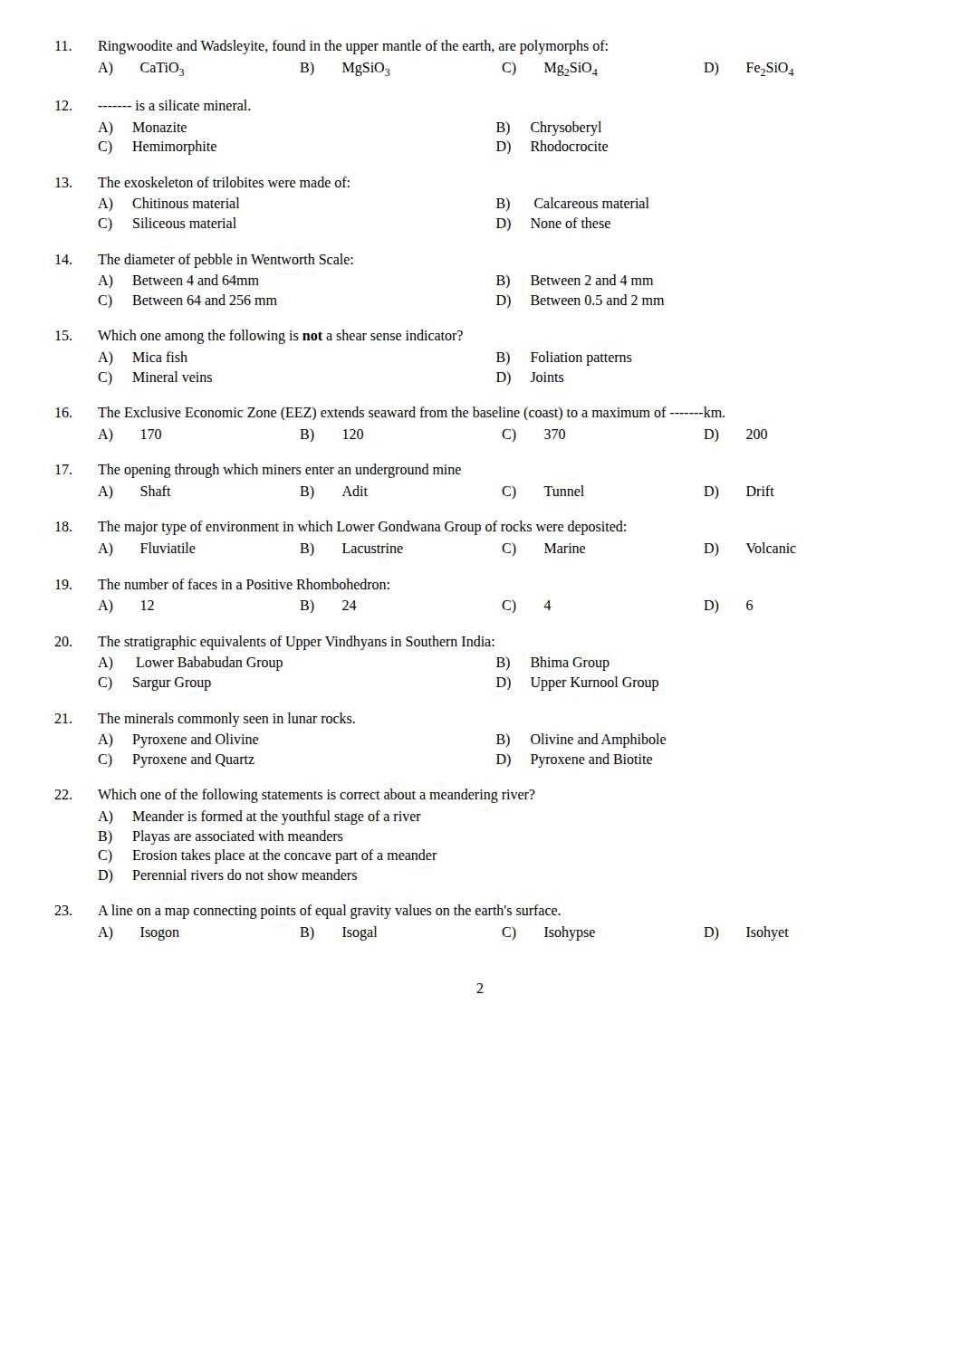11.
Ringwoodite and Wadsleyite, found in the upper mantle of the earth, are polymorphs of:
| A) | CaTiO 3 | B) | MgSiO 3 | C) | Mg 2 SiO 4 | D) | Fe 2 SiO 4 |
12.
------- is a silicate mineral.
| A) | Monazite | B) | Chrysoberyl |
| C) | Hemimorphite | D) | Rhodocrocite |
13.
The exoskeleton of trilobites were made of:
| A) | Chitinous material | B) | Calcareous material |
| C) | Siliceous material | D) | None of these |
14.
The diameter of pebble in Wentworth Scale:
| A) | Between 4 and 64mm | B) | Between 2 and 4 mm |
| C) | Between 64 and 256 mm | D) | Between 0.5 and 2 mm |
15.
Which one among the following is not a shear sense indicator?
| A) | Mica fish | B) | Foliation patterns |
| C) | Mineral veins | D) | Joints |
16.
The Exclusive Economic Zone (EEZ) extends seaward from the baseline (coast) to a maximum of -------km.
| A) | 170 | B) | 120 | C) | 370 | D) | 200 |
17.
The opening through which miners enter an underground mine
| A) | Shaft | B) | Adit | C) | Tunnel | D) | Drift |
18.
The major type of environment in which Lower Gondwana Group of rocks were deposited:
| A) | Fluviatile | B) | Lacustrine | C) | Marine | D) | Volcanic |
19.
The number of faces in a Positive Rhombohedron:
| A) | 12 | B) | 24 | C) | 4 | D) | 6 |
20.
The stratigraphic equivalents of Upper Vindhyans in Southern India:
| A) | Lower Bababudan Group | B) | Bhima Group |
| C) | Sargur Group | D) | Upper Kurnool Group |
21.
The minerals commonly seen in lunar rocks.
| A) | Pyroxene and Olivine | B) | Olivine and Amphibole |
| C) | Pyroxene and Quartz | D) | Pyroxene and Biotite |
22.
Which one of the following statements is correct about a meandering river?
| A) | Meander is formed at the youthful stage of a river |
| B) | Playas are associated with meanders |
| C) | Erosion takes place at the concave part of a meander |
| D) | Perennial rivers do not show meanders |
23.
A line on a map connecting points of equal gravity values on the earth's surface.
| A) | Isogon | B) | Isogal | C) | Isohypse | D) | Isohyet |
2